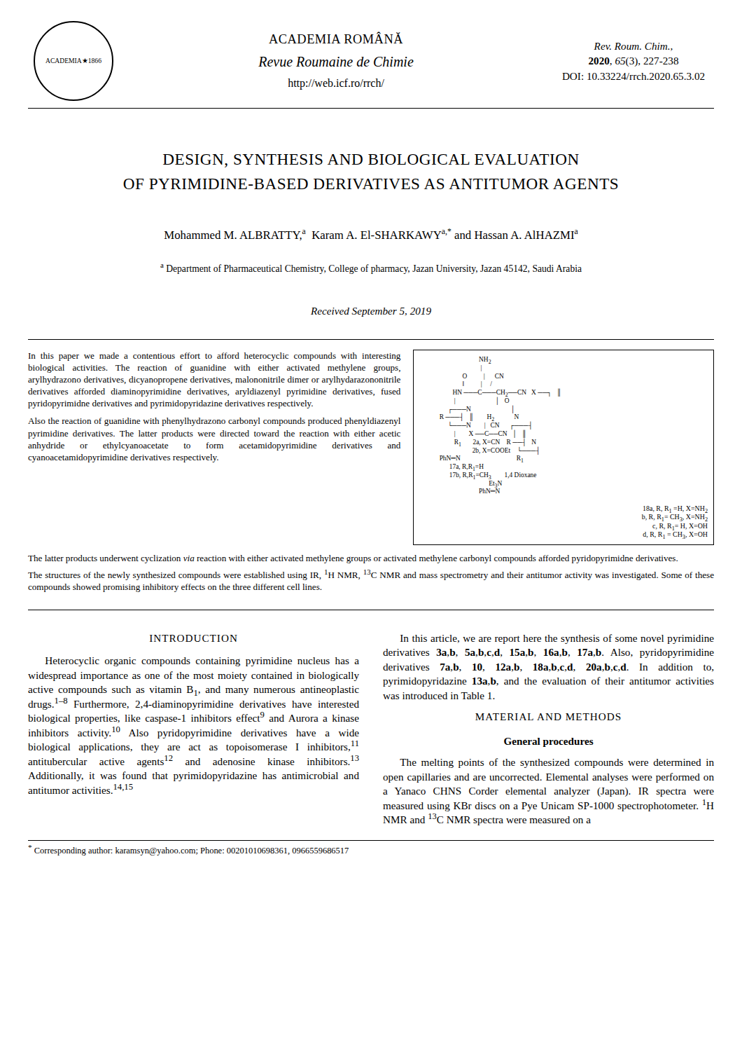ACADEMIA ★ 1866
ACADEMIA ROMÂNĂ
Revue Roumaine de Chimie
http://web.icf.ro/rrch/
Rev. Roum. Chim.,
2020, 65(3), 227-238
DOI: 10.33224/rrch.2020.65.3.02
DESIGN, SYNTHESIS AND BIOLOGICAL EVALUATION
OF PYRIMIDINE-BASED DERIVATIVES AS ANTITUMOR AGENTS
Mohammed M. ALBRATTY,a Karam A. El-SHARKAWYa,* and Hassan A. AlHAZMIa
a Department of Pharmaceutical Chemistry, College of pharmacy, Jazan University, Jazan 45142, Saudi Arabia
Received September 5, 2019
In this paper we made a contentious effort to afford heterocyclic compounds with interesting biological activities. The reaction of guanidine with either activated methylene groups, arylhydrazono derivatives, dicyanopropene derivatives, malononitrile dimer or arylhydarazononitrile derivatives afforded diaminopyrimidine derivatives, aryldiazenyl pyrimidine derivatives, fused pyridopyrimidne derivatives and pyrimidopyridazine derivatives respectively.
Also the reaction of guanidine with phenylhydrazono carbonyl compounds produced phenyldiazenyl pyrimidine derivatives. The latter products were directed toward the reaction with either acetic anhydride or ethylcyanoacetate to form acetamidopyrimidine derivatives and cyanoacetamidopyrimidine derivatives respectively.
NH2 | O | CN ‖ | / HN ───C───CH2──CN X ──┐ ║ | │ O ┌───N │ R ───┤ ║ H2 N └───N | CN ┌───┤ | X ──C──CN │ ║ R1 2a, X=CN R ──┤ N 2b, X=COOEt └───┤ PhN═N R1 17a, R,R1=H 17b, R,R1=CH3 1,4 Dioxane Et3N PhN═N
18a, R, R1 =H, X=NH2
b, R, R1= CH3, X=NH2
c, R, R1= H, X=OH
d, R, R1 = CH3, X=OH
The latter products underwent cyclization via reaction with either activated methylene groups or activated methylene carbonyl compounds afforded pyridopyrimidne derivatives.
The structures of the newly synthesized compounds were established using IR, 1H NMR, 13C NMR and mass spectrometry and their antitumor activity was investigated. Some of these compounds showed promising inhibitory effects on the three different cell lines.
INTRODUCTION
Heterocyclic organic compounds containing pyrimidine nucleus has a widespread importance as one of the most moiety contained in biologically active compounds such as vitamin B1, and many numerous antineoplastic drugs.1–8 Furthermore, 2,4-diaminopyrimidine derivatives have interested biological properties, like caspase-1 inhibitors effect9 and Aurora a kinase inhibitors activity.10 Also pyridopyrimidine derivatives have a wide biological applications, they are act as topoisomerase I inhibitors,11 antitubercular active agents12 and adenosine kinase inhibitors.13 Additionally, it was found that pyrimidopyridazine has antimicrobial and antitumor activities.14,15
In this article, we are report here the synthesis of some novel pyrimidine derivatives 3a,b, 5a,b,c,d, 15a,b, 16a,b, 17a,b. Also, pyridopyrimidine derivatives 7a,b, 10, 12a,b, 18a,b,c,d, 20a,b,c,d. In addition to, pyrimidopyridazine 13a,b, and the evaluation of their antitumor activities was introduced in Table 1.
MATERIAL AND METHODS
General procedures
The melting points of the synthesized compounds were determined in open capillaries and are uncorrected. Elemental analyses were performed on a Yanaco CHNS Corder elemental analyzer (Japan). IR spectra were measured using KBr discs on a Pye Unicam SP-1000 spectrophotometer. 1H NMR and 13C NMR spectra were measured on a
* Corresponding author: karamsyn@yahoo.com; Phone: 00201010698361, 0966559686517